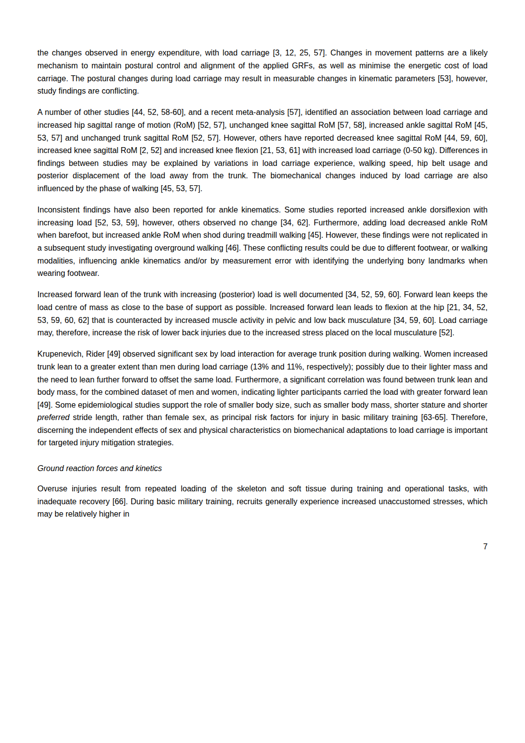the changes observed in energy expenditure, with load carriage [3, 12, 25, 57]. Changes in movement patterns are a likely mechanism to maintain postural control and alignment of the applied GRFs, as well as minimise the energetic cost of load carriage. The postural changes during load carriage may result in measurable changes in kinematic parameters [53], however, study findings are conflicting.
A number of other studies [44, 52, 58-60], and a recent meta-analysis [57], identified an association between load carriage and increased hip sagittal range of motion (RoM) [52, 57], unchanged knee sagittal RoM [57, 58], increased ankle sagittal RoM [45, 53, 57] and unchanged trunk sagittal RoM [52, 57]. However, others have reported decreased knee sagittal RoM [44, 59, 60], increased knee sagittal RoM [2, 52] and increased knee flexion [21, 53, 61] with increased load carriage (0-50 kg). Differences in findings between studies may be explained by variations in load carriage experience, walking speed, hip belt usage and posterior displacement of the load away from the trunk. The biomechanical changes induced by load carriage are also influenced by the phase of walking [45, 53, 57].
Inconsistent findings have also been reported for ankle kinematics. Some studies reported increased ankle dorsiflexion with increasing load [52, 53, 59], however, others observed no change [34, 62]. Furthermore, adding load decreased ankle RoM when barefoot, but increased ankle RoM when shod during treadmill walking [45]. However, these findings were not replicated in a subsequent study investigating overground walking [46]. These conflicting results could be due to different footwear, or walking modalities, influencing ankle kinematics and/or by measurement error with identifying the underlying bony landmarks when wearing footwear.
Increased forward lean of the trunk with increasing (posterior) load is well documented [34, 52, 59, 60]. Forward lean keeps the load centre of mass as close to the base of support as possible. Increased forward lean leads to flexion at the hip [21, 34, 52, 53, 59, 60, 62] that is counteracted by increased muscle activity in pelvic and low back musculature [34, 59, 60]. Load carriage may, therefore, increase the risk of lower back injuries due to the increased stress placed on the local musculature [52].
Krupenevich, Rider [49] observed significant sex by load interaction for average trunk position during walking. Women increased trunk lean to a greater extent than men during load carriage (13% and 11%, respectively); possibly due to their lighter mass and the need to lean further forward to offset the same load. Furthermore, a significant correlation was found between trunk lean and body mass, for the combined dataset of men and women, indicating lighter participants carried the load with greater forward lean [49]. Some epidemiological studies support the role of smaller body size, such as smaller body mass, shorter stature and shorter preferred stride length, rather than female sex, as principal risk factors for injury in basic military training [63-65]. Therefore, discerning the independent effects of sex and physical characteristics on biomechanical adaptations to load carriage is important for targeted injury mitigation strategies.
Ground reaction forces and kinetics
Overuse injuries result from repeated loading of the skeleton and soft tissue during training and operational tasks, with inadequate recovery [66]. During basic military training, recruits generally experience increased unaccustomed stresses, which may be relatively higher in
7